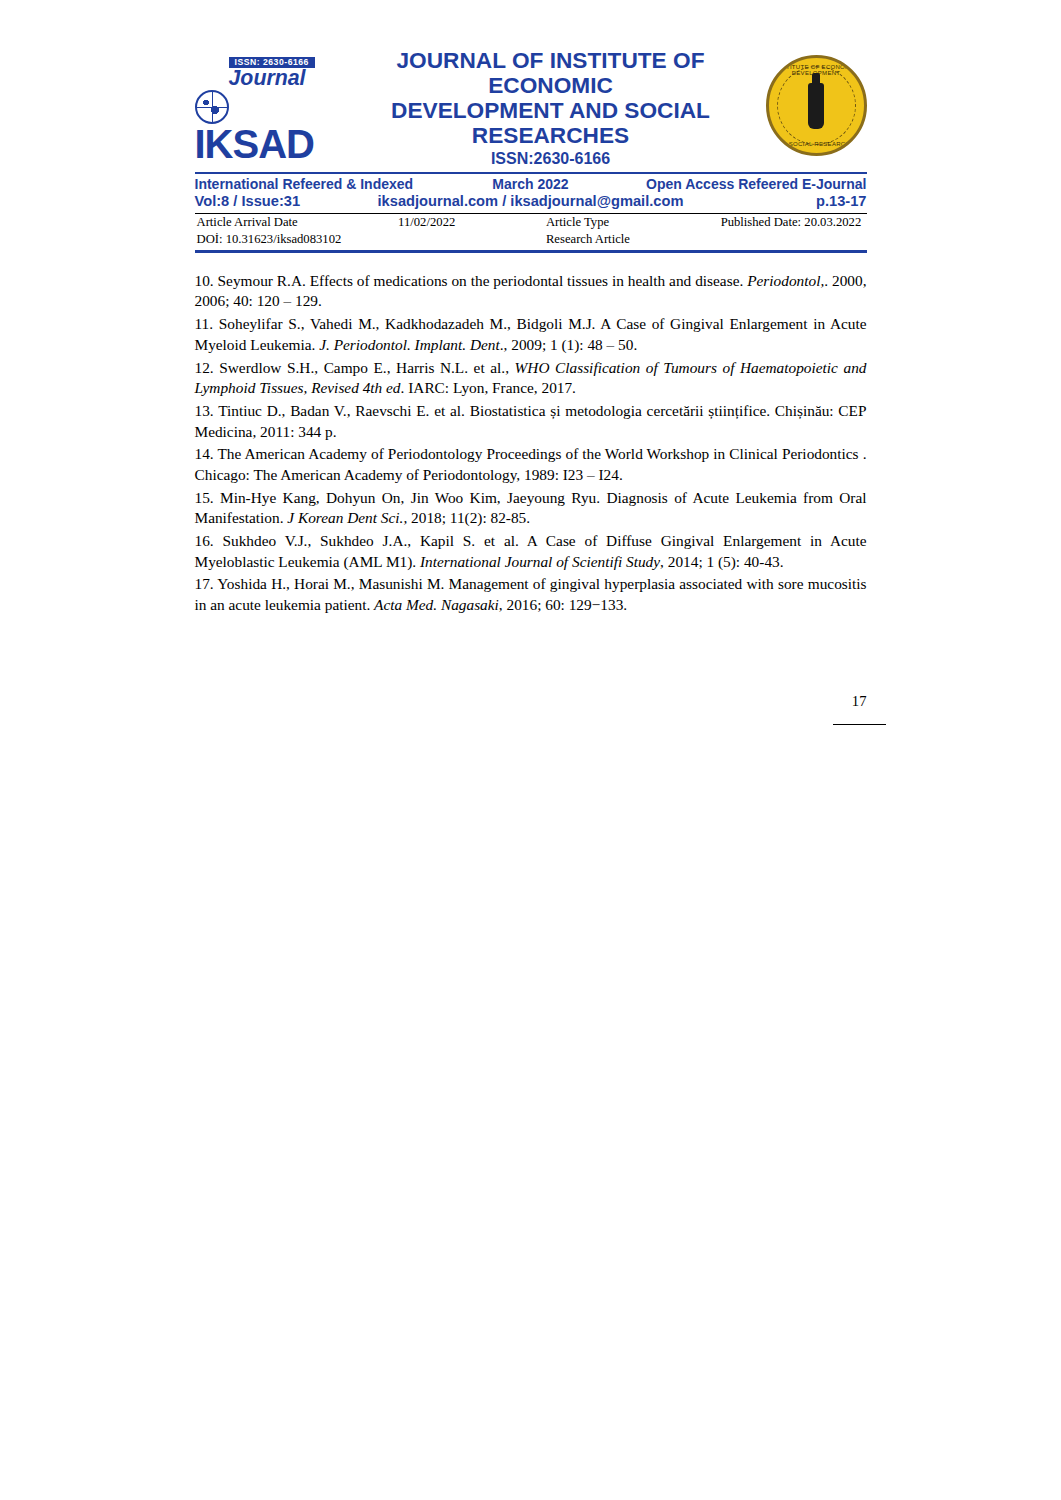ISSN: 2630-6166
Journal
IKSAD
JOURNAL OF INSTITUTE OF ECONOMIC
DEVELOPMENT AND SOCIAL
RESEARCHES
ISSN:2630-6166
INSTITUTE OF ECONOMIC DEVELOPMENT
AND SOCIAL RESEARCHES
International Refeered & Indexed
March 2022
Open Access Refeered E-Journal
Vol:8 / Issue:31
iksadjournal.com / iksadjournal@gmail.com
p.13-17
| Article Arrival Date | 11/02/2022 | Article Type | Published Date: 20.03.2022 |
| DOİ: 10.31623/iksad083102 | | Research Article | |
10. Seymour R.A. Effects of medications on the periodontal tissues in health and disease. Periodontol,. 2000, 2006; 40: 120 – 129.
11. Soheylifar S., Vahedi M., Kadkhodazadeh M., Bidgoli M.J. A Case of Gingival Enlargement in Acute Myeloid Leukemia. J. Periodontol. Implant. Dent., 2009; 1 (1): 48 – 50.
12. Swerdlow S.H., Campo E., Harris N.L. et al., WHO Classification of Tumours of Haematopoietic and Lymphoid Tissues, Revised 4th ed. IARC: Lyon, France, 2017.
13. Tintiuc D., Badan V., Raevschi E. et al. Biostatistica și metodologia cercetării științifice. Chișinău: CEP Medicina, 2011: 344 p.
14. The American Academy of Periodontology Proceedings of the World Workshop in Clinical Periodontics . Chicago: The American Academy of Periodontology, 1989: I23 – I24.
15. Min-Hye Kang, Dohyun On, Jin Woo Kim, Jaeyoung Ryu. Diagnosis of Acute Leukemia from Oral Manifestation. J Korean Dent Sci., 2018; 11(2): 82-85.
16. Sukhdeo V.J., Sukhdeo J.A., Kapil S. et al. A Case of Diffuse Gingival Enlargement in Acute Myeloblastic Leukemia (AML M1). International Journal of Scientifi Study, 2014; 1 (5): 40-43.
17. Yoshida H., Horai M., Masunishi M. Management of gingival hyperplasia associated with sore mucositis in an acute leukemia patient. Acta Med. Nagasaki, 2016; 60: 129−133.
17